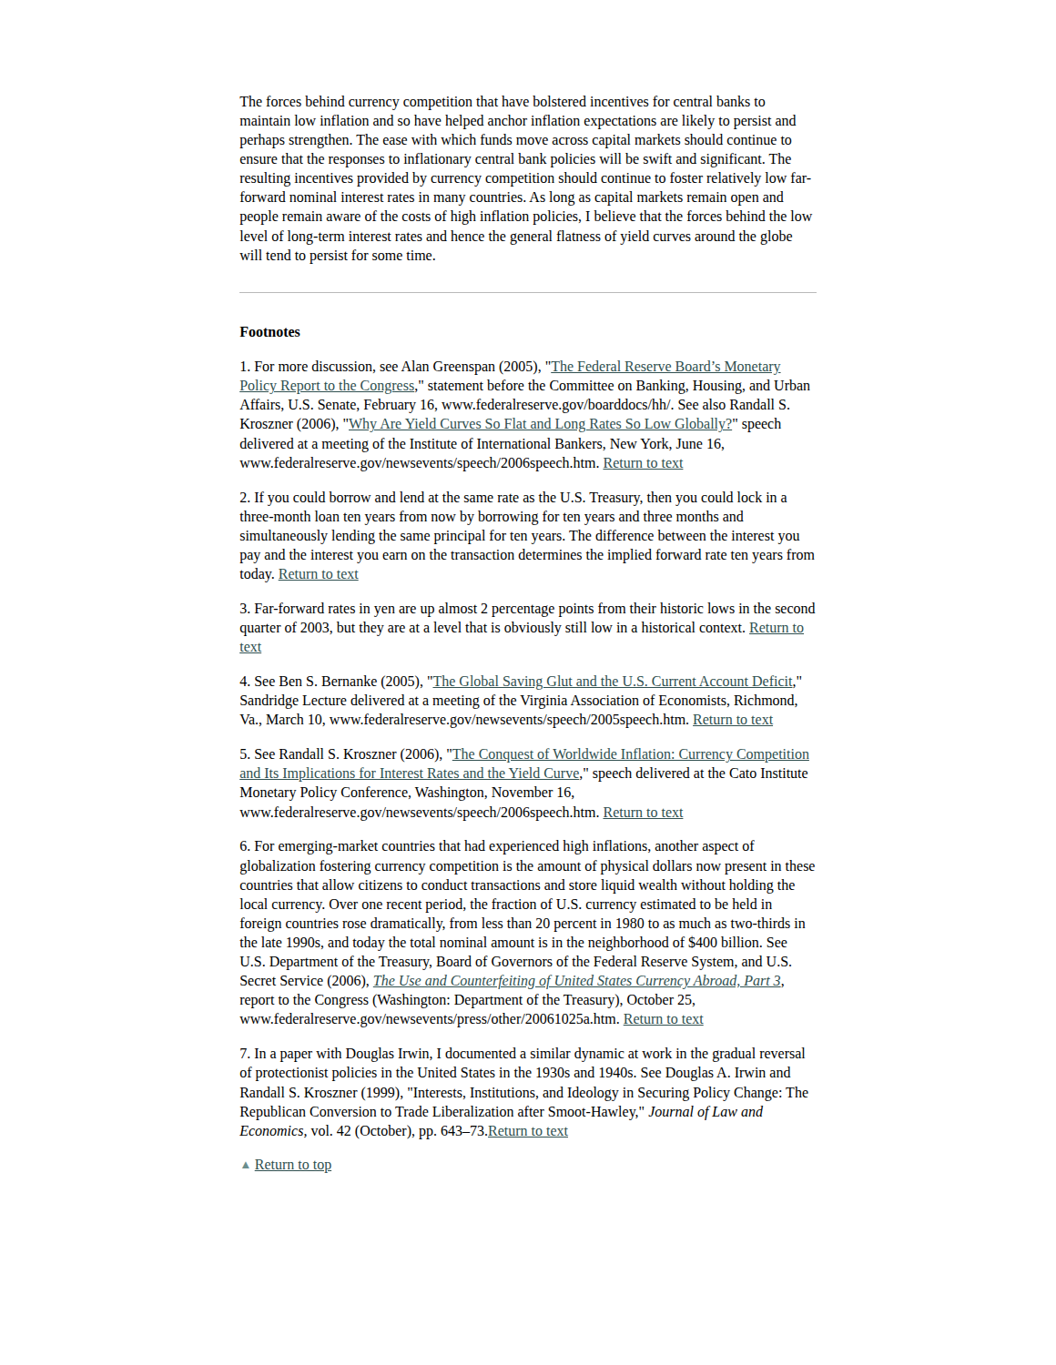The forces behind currency competition that have bolstered incentives for central banks to maintain low inflation and so have helped anchor inflation expectations are likely to persist and perhaps strengthen. The ease with which funds move across capital markets should continue to ensure that the responses to inflationary central bank policies will be swift and significant. The resulting incentives provided by currency competition should continue to foster relatively low far-forward nominal interest rates in many countries. As long as capital markets remain open and people remain aware of the costs of high inflation policies, I believe that the forces behind the low level of long-term interest rates and hence the general flatness of yield curves around the globe will tend to persist for some time.
Footnotes
1. For more discussion, see Alan Greenspan (2005), "The Federal Reserve Board’s Monetary Policy Report to the Congress," statement before the Committee on Banking, Housing, and Urban Affairs, U.S. Senate, February 16, www.federalreserve.gov/boarddocs/hh/. See also Randall S. Kroszner (2006), "Why Are Yield Curves So Flat and Long Rates So Low Globally?" speech delivered at a meeting of the Institute of International Bankers, New York, June 16, www.federalreserve.gov/newsevents/speech/2006speech.htm. Return to text
2. If you could borrow and lend at the same rate as the U.S. Treasury, then you could lock in a three-month loan ten years from now by borrowing for ten years and three months and simultaneously lending the same principal for ten years. The difference between the interest you pay and the interest you earn on the transaction determines the implied forward rate ten years from today. Return to text
3. Far-forward rates in yen are up almost 2 percentage points from their historic lows in the second quarter of 2003, but they are at a level that is obviously still low in a historical context. Return to text
4. See Ben S. Bernanke (2005), "The Global Saving Glut and the U.S. Current Account Deficit," Sandridge Lecture delivered at a meeting of the Virginia Association of Economists, Richmond, Va., March 10, www.federalreserve.gov/newsevents/speech/2005speech.htm. Return to text
5. See Randall S. Kroszner (2006), "The Conquest of Worldwide Inflation: Currency Competition and Its Implications for Interest Rates and the Yield Curve," speech delivered at the Cato Institute Monetary Policy Conference, Washington, November 16, www.federalreserve.gov/newsevents/speech/2006speech.htm. Return to text
6. For emerging-market countries that had experienced high inflations, another aspect of globalization fostering currency competition is the amount of physical dollars now present in these countries that allow citizens to conduct transactions and store liquid wealth without holding the local currency. Over one recent period, the fraction of U.S. currency estimated to be held in foreign countries rose dramatically, from less than 20 percent in 1980 to as much as two-thirds in the late 1990s, and today the total nominal amount is in the neighborhood of $400 billion. See U.S. Department of the Treasury, Board of Governors of the Federal Reserve System, and U.S. Secret Service (2006), The Use and Counterfeiting of United States Currency Abroad, Part 3, report to the Congress (Washington: Department of the Treasury), October 25, www.federalreserve.gov/newsevents/press/other/20061025a.htm. Return to text
7. In a paper with Douglas Irwin, I documented a similar dynamic at work in the gradual reversal of protectionist policies in the United States in the 1930s and 1940s. See Douglas A. Irwin and Randall S. Kroszner (1999), "Interests, Institutions, and Ideology in Securing Policy Change: The Republican Conversion to Trade Liberalization after Smoot-Hawley," Journal of Law and Economics, vol. 42 (October), pp. 643–73.Return to text
▲Return to top